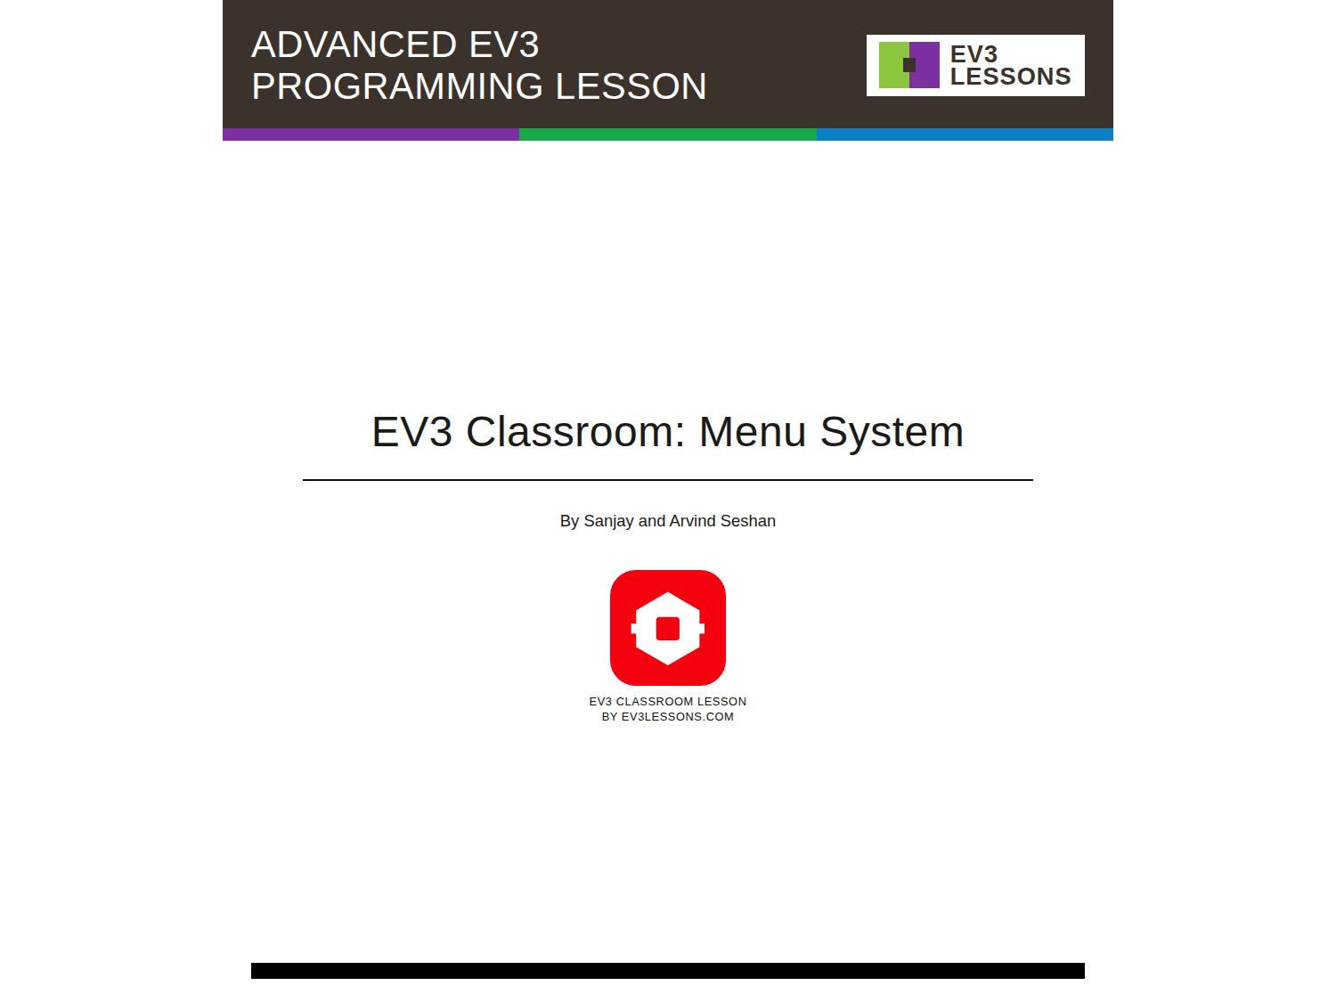Advanced EV3
Programming Lesson
EV3 LESSONS
EV3 Classroom: Menu System
By Sanjay and Arvind Seshan
EV3 CLASSROOM LESSON
BY EV3LESSONS.COM